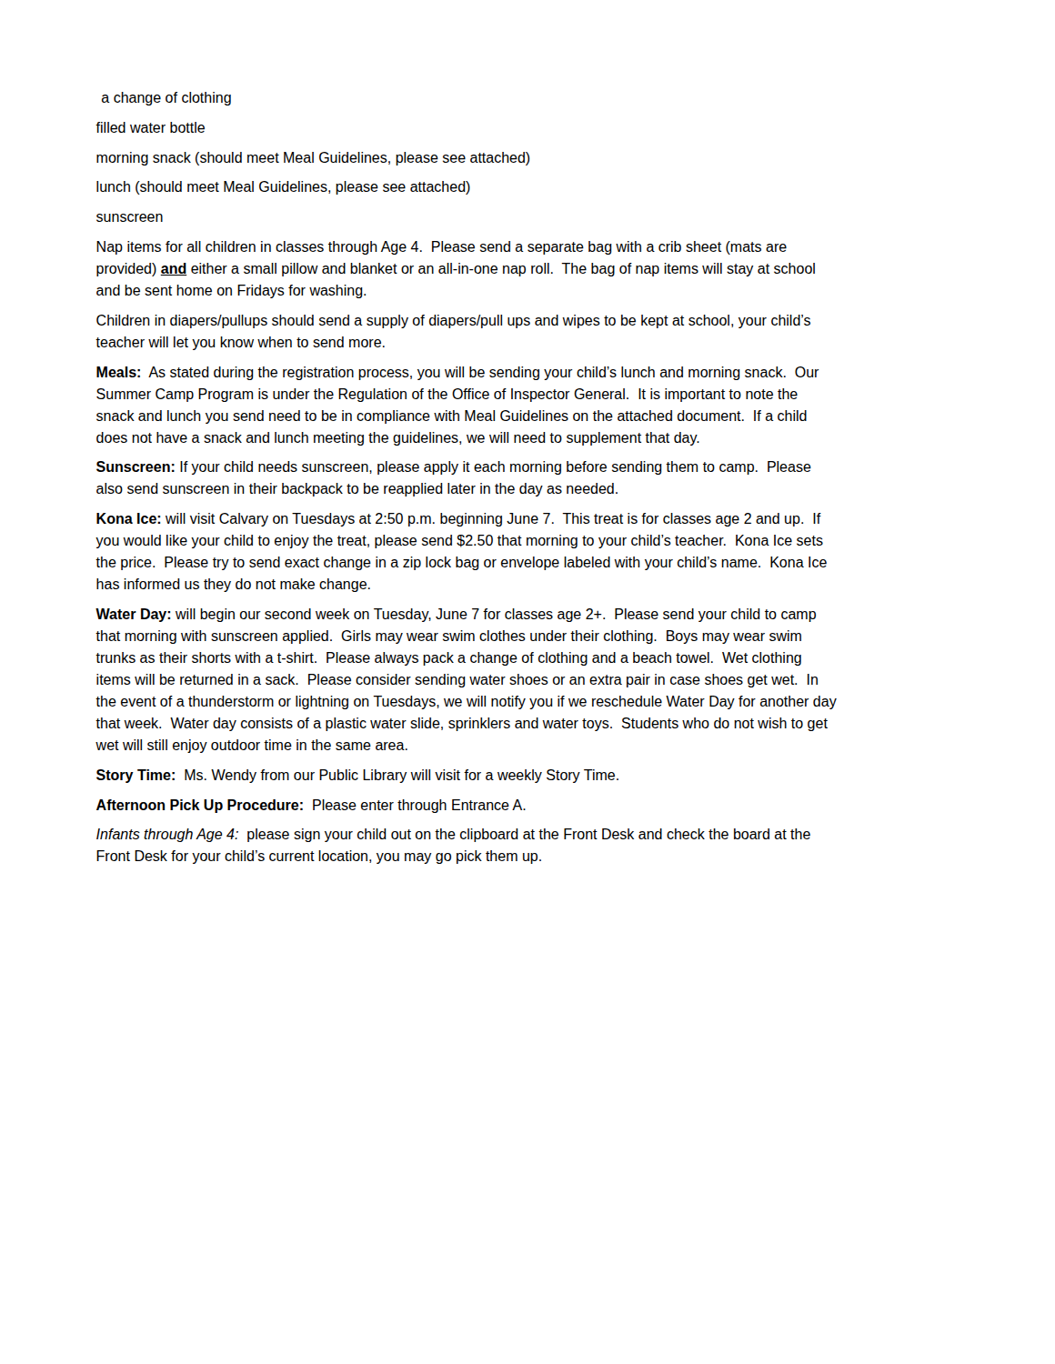a change of clothing
filled water bottle
morning snack (should meet Meal Guidelines, please see attached)
lunch (should meet Meal Guidelines, please see attached)
sunscreen
Nap items for all children in classes through Age 4. Please send a separate bag with a crib sheet (mats are provided) and either a small pillow and blanket or an all-in-one nap roll. The bag of nap items will stay at school and be sent home on Fridays for washing.
Children in diapers/pullups should send a supply of diapers/pull ups and wipes to be kept at school, your child’s teacher will let you know when to send more.
Meals: As stated during the registration process, you will be sending your child’s lunch and morning snack. Our Summer Camp Program is under the Regulation of the Office of Inspector General. It is important to note the snack and lunch you send need to be in compliance with Meal Guidelines on the attached document. If a child does not have a snack and lunch meeting the guidelines, we will need to supplement that day.
Sunscreen: If your child needs sunscreen, please apply it each morning before sending them to camp. Please also send sunscreen in their backpack to be reapplied later in the day as needed.
Kona Ice: will visit Calvary on Tuesdays at 2:50 p.m. beginning June 7. This treat is for classes age 2 and up. If you would like your child to enjoy the treat, please send $2.50 that morning to your child’s teacher. Kona Ice sets the price. Please try to send exact change in a zip lock bag or envelope labeled with your child’s name. Kona Ice has informed us they do not make change.
Water Day: will begin our second week on Tuesday, June 7 for classes age 2+. Please send your child to camp that morning with sunscreen applied. Girls may wear swim clothes under their clothing. Boys may wear swim trunks as their shorts with a t-shirt. Please always pack a change of clothing and a beach towel. Wet clothing items will be returned in a sack. Please consider sending water shoes or an extra pair in case shoes get wet. In the event of a thunderstorm or lightning on Tuesdays, we will notify you if we reschedule Water Day for another day that week. Water day consists of a plastic water slide, sprinklers and water toys. Students who do not wish to get wet will still enjoy outdoor time in the same area.
Story Time: Ms. Wendy from our Public Library will visit for a weekly Story Time.
Afternoon Pick Up Procedure: Please enter through Entrance A.
Infants through Age 4: please sign your child out on the clipboard at the Front Desk and check the board at the Front Desk for your child’s current location, you may go pick them up.